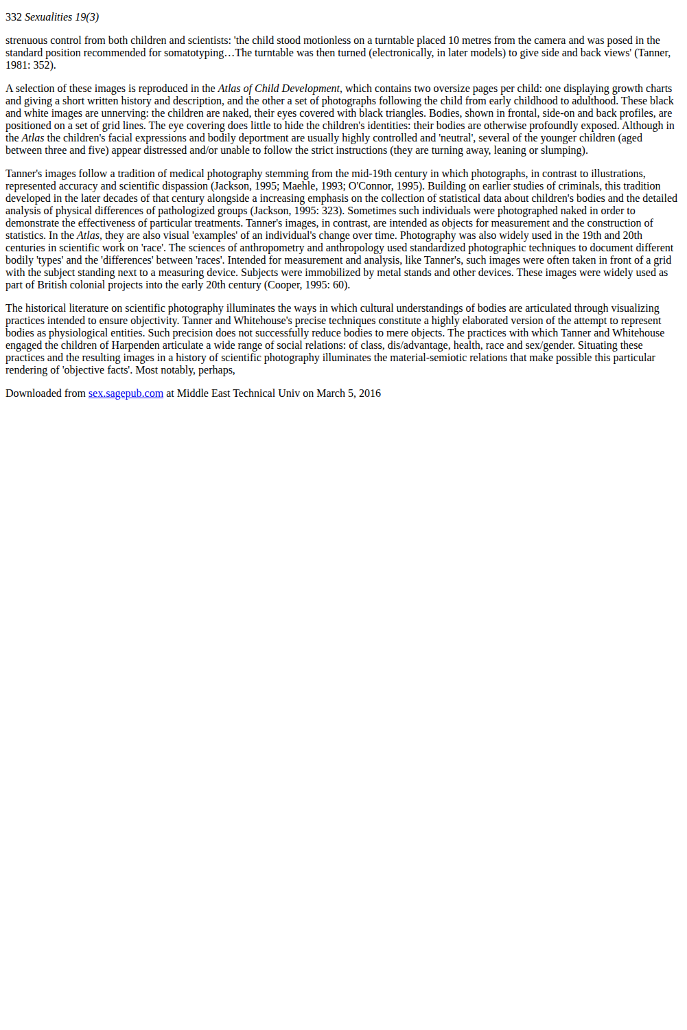332 Sexualities 19(3)
strenuous control from both children and scientists: 'the child stood motionless on a turntable placed 10 metres from the camera and was posed in the standard position recommended for somatotyping…The turntable was then turned (electronically, in later models) to give side and back views' (Tanner, 1981: 352).
A selection of these images is reproduced in the Atlas of Child Development, which contains two oversize pages per child: one displaying growth charts and giving a short written history and description, and the other a set of photographs following the child from early childhood to adulthood. These black and white images are unnerving: the children are naked, their eyes covered with black triangles. Bodies, shown in frontal, side-on and back profiles, are positioned on a set of grid lines. The eye covering does little to hide the children's identities: their bodies are otherwise profoundly exposed. Although in the Atlas the children's facial expressions and bodily deportment are usually highly controlled and 'neutral', several of the younger children (aged between three and five) appear distressed and/or unable to follow the strict instructions (they are turning away, leaning or slumping).
Tanner's images follow a tradition of medical photography stemming from the mid-19th century in which photographs, in contrast to illustrations, represented accuracy and scientific dispassion (Jackson, 1995; Maehle, 1993; O'Connor, 1995). Building on earlier studies of criminals, this tradition developed in the later decades of that century alongside a increasing emphasis on the collection of statistical data about children's bodies and the detailed analysis of physical differences of pathologized groups (Jackson, 1995: 323). Sometimes such individuals were photographed naked in order to demonstrate the effectiveness of particular treatments. Tanner's images, in contrast, are intended as objects for measurement and the construction of statistics. In the Atlas, they are also visual 'examples' of an individual's change over time. Photography was also widely used in the 19th and 20th centuries in scientific work on 'race'. The sciences of anthropometry and anthropology used standardized photographic techniques to document different bodily 'types' and the 'differences' between 'races'. Intended for measurement and analysis, like Tanner's, such images were often taken in front of a grid with the subject standing next to a measuring device. Subjects were immobilized by metal stands and other devices. These images were widely used as part of British colonial projects into the early 20th century (Cooper, 1995: 60).
The historical literature on scientific photography illuminates the ways in which cultural understandings of bodies are articulated through visualizing practices intended to ensure objectivity. Tanner and Whitehouse's precise techniques constitute a highly elaborated version of the attempt to represent bodies as physiological entities. Such precision does not successfully reduce bodies to mere objects. The practices with which Tanner and Whitehouse engaged the children of Harpenden articulate a wide range of social relations: of class, dis/advantage, health, race and sex/gender. Situating these practices and the resulting images in a history of scientific photography illuminates the material-semiotic relations that make possible this particular rendering of 'objective facts'. Most notably, perhaps,
Downloaded from sex.sagepub.com at Middle East Technical Univ on March 5, 2016